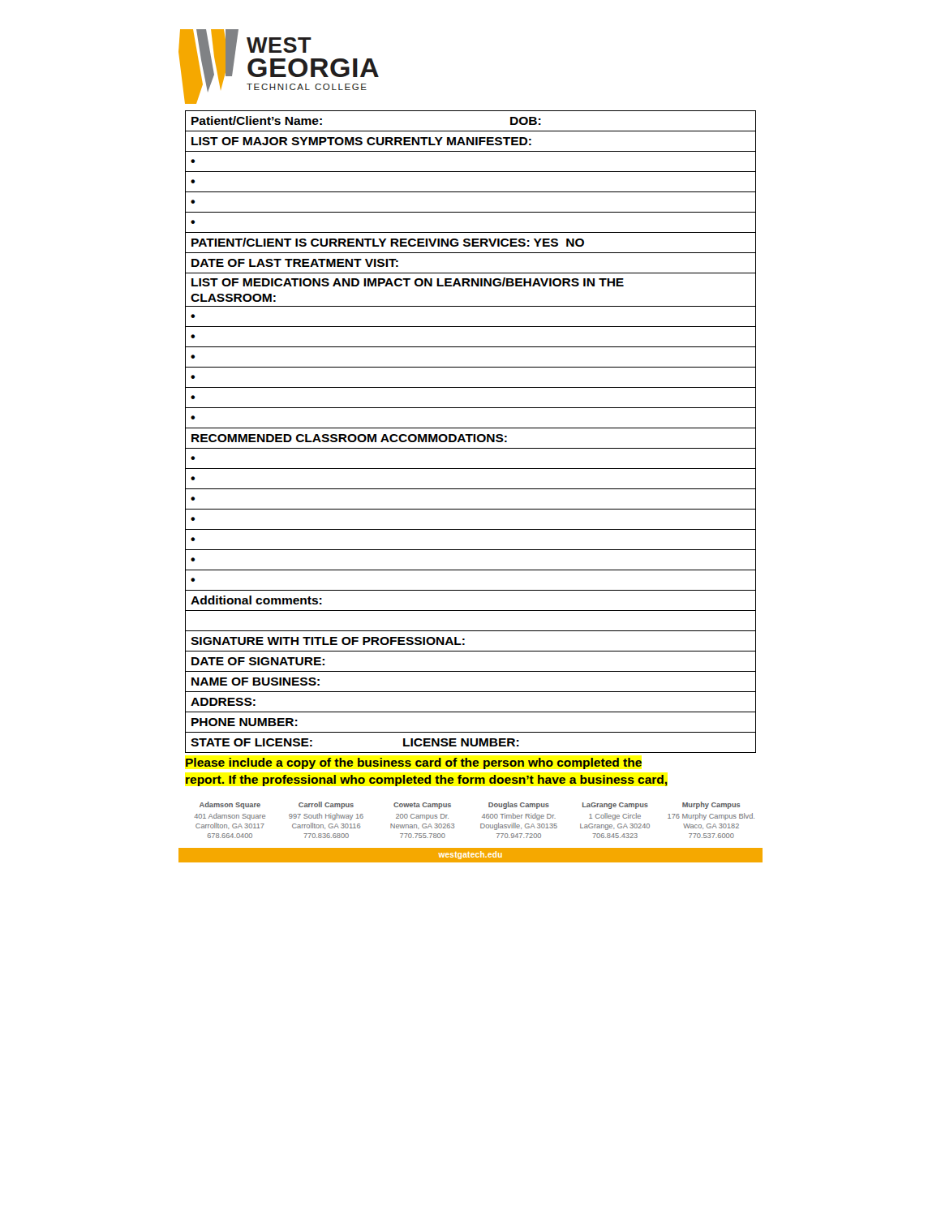WEST
GEORGIA
TECHNICAL COLLEGE
| Patient/Client’s Name: DOB: |
| LIST OF MAJOR SYMPTOMS CURRENTLY MANIFESTED: |
| PATIENT/CLIENT IS CURRENTLY RECEIVING SERVICES: YES NO |
| DATE OF LAST TREATMENT VISIT: |
| LIST OF MEDICATIONS AND IMPACT ON LEARNING/BEHAVIORS IN THE CLASSROOM: |
| RECOMMENDED CLASSROOM ACCOMMODATIONS: |
| Additional comments: |
| SIGNATURE WITH TITLE OF PROFESSIONAL: |
| DATE OF SIGNATURE: |
| NAME OF BUSINESS: |
| ADDRESS: |
| PHONE NUMBER: |
| STATE OF LICENSE: LICENSE NUMBER: |
Please include a copy of the business card of the person who completed the
report. If the professional who completed the form doesn’t have a business card,
Adamson Square
401 Adamson Square
Carrollton, GA 30117
678.664.0400
Carroll Campus
997 South Highway 16
Carrollton, GA 30116
770.836.6800
Coweta Campus
200 Campus Dr.
Newnan, GA 30263
770.755.7800
Douglas Campus
4600 Timber Ridge Dr.
Douglasville, GA 30135
770.947.7200
LaGrange Campus
1 College Circle
LaGrange, GA 30240
706.845.4323
Murphy Campus
176 Murphy Campus Blvd.
Waco, GA 30182
770.537.6000
westgatech.edu